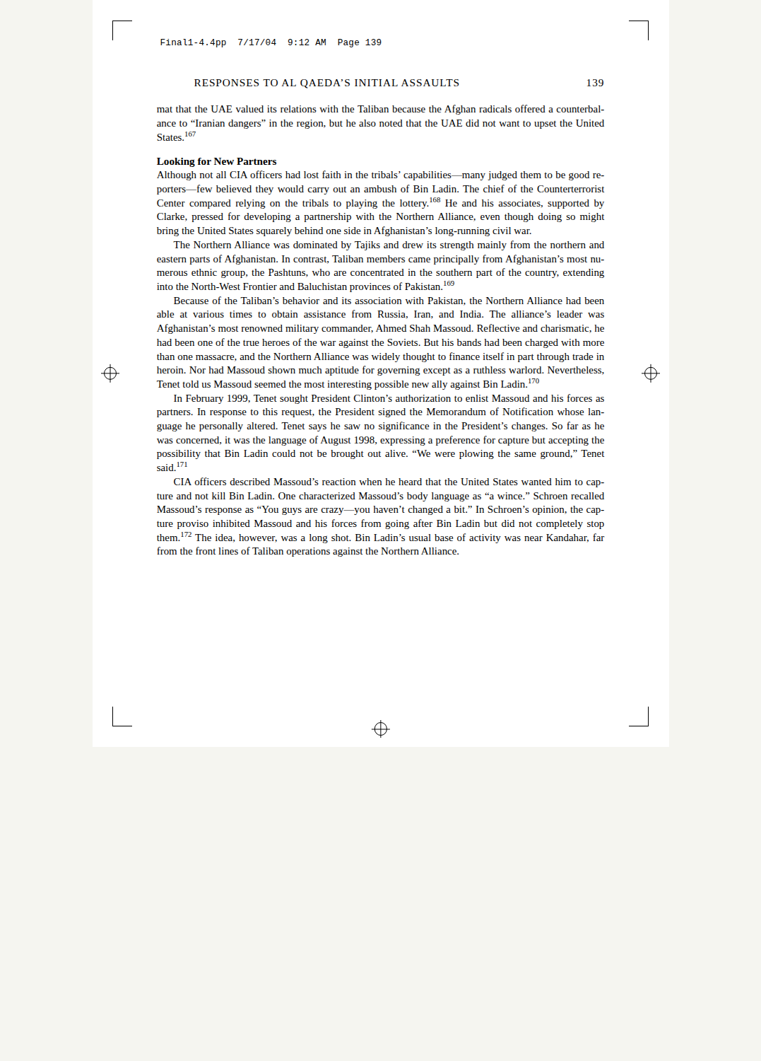Final1-4.4pp 7/17/04 9:12 AM Page 139
RESPONSES TO AL QAEDA’S INITIAL ASSAULTS 139
mat that the UAE valued its relations with the Taliban because the Afghan radicals offered a counterbalance to “Iranian dangers” in the region, but he also noted that the UAE did not want to upset the United States.167
Looking for New Partners
Although not all CIA officers had lost faith in the tribals’ capabilities—many judged them to be good reporters—few believed they would carry out an ambush of Bin Ladin. The chief of the Counterterrorist Center compared relying on the tribals to playing the lottery.168 He and his associates, supported by Clarke, pressed for developing a partnership with the Northern Alliance, even though doing so might bring the United States squarely behind one side in Afghanistan’s long-running civil war.
The Northern Alliance was dominated by Tajiks and drew its strength mainly from the northern and eastern parts of Afghanistan. In contrast, Taliban members came principally from Afghanistan’s most numerous ethnic group, the Pashtuns, who are concentrated in the southern part of the country, extending into the North-West Frontier and Baluchistan provinces of Pakistan.169
Because of the Taliban’s behavior and its association with Pakistan, the Northern Alliance had been able at various times to obtain assistance from Russia, Iran, and India. The alliance’s leader was Afghanistan’s most renowned military commander, Ahmed Shah Massoud. Reflective and charismatic, he had been one of the true heroes of the war against the Soviets. But his bands had been charged with more than one massacre, and the Northern Alliance was widely thought to finance itself in part through trade in heroin. Nor had Massoud shown much aptitude for governing except as a ruthless warlord. Nevertheless, Tenet told us Massoud seemed the most interesting possible new ally against Bin Ladin.170
In February 1999, Tenet sought President Clinton’s authorization to enlist Massoud and his forces as partners. In response to this request, the President signed the Memorandum of Notification whose language he personally altered. Tenet says he saw no significance in the President’s changes. So far as he was concerned, it was the language of August 1998, expressing a preference for capture but accepting the possibility that Bin Ladin could not be brought out alive. “We were plowing the same ground,” Tenet said.171
CIA officers described Massoud’s reaction when he heard that the United States wanted him to capture and not kill Bin Ladin. One characterized Massoud’s body language as “a wince.” Schroen recalled Massoud’s response as “You guys are crazy—you haven’t changed a bit.” In Schroen’s opinion, the capture proviso inhibited Massoud and his forces from going after Bin Ladin but did not completely stop them.172 The idea, however, was a long shot. Bin Ladin’s usual base of activity was near Kandahar, far from the front lines of Taliban operations against the Northern Alliance.